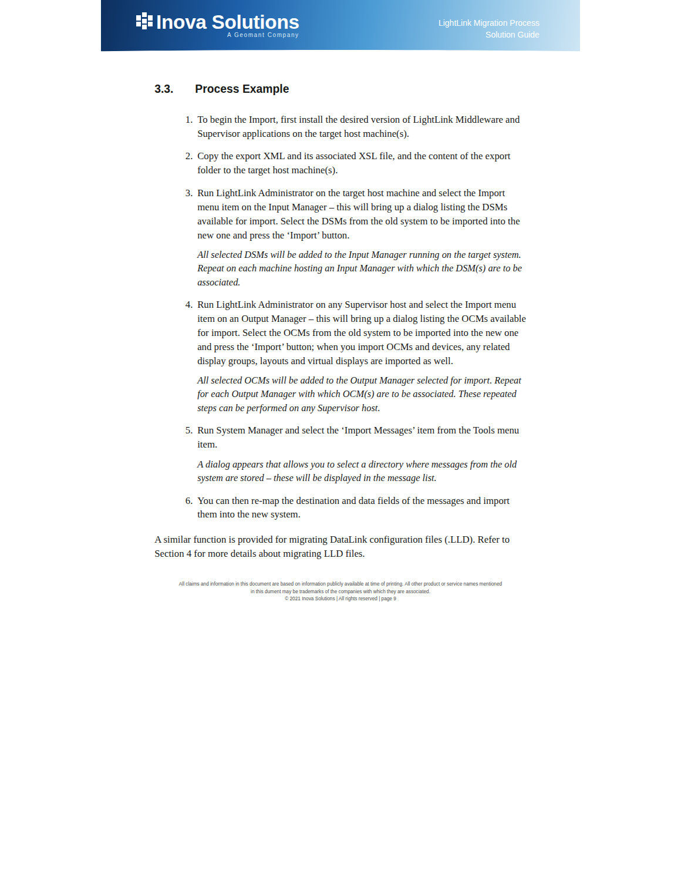Inova Solutions
A Geomant Company
LightLink Migration Process
Solution Guide
3.3. Process Example
To begin the Import, first install the desired version of LightLink Middleware and Supervisor applications on the target host machine(s).
Copy the export XML and its associated XSL file, and the content of the export folder to the target host machine(s).
Run LightLink Administrator on the target host machine and select the Import menu item on the Input Manager – this will bring up a dialog listing the DSMs available for import. Select the DSMs from the old system to be imported into the new one and press the ‘Import’ button.
All selected DSMs will be added to the Input Manager running on the target system. Repeat on each machine hosting an Input Manager with which the DSM(s) are to be associated.
Run LightLink Administrator on any Supervisor host and select the Import menu item on an Output Manager – this will bring up a dialog listing the OCMs available for import. Select the OCMs from the old system to be imported into the new one and press the ‘Import’ button; when you import OCMs and devices, any related display groups, layouts and virtual displays are imported as well.
All selected OCMs will be added to the Output Manager selected for import. Repeat for each Output Manager with which OCM(s) are to be associated. These repeated steps can be performed on any Supervisor host.
Run System Manager and select the ‘Import Messages’ item from the Tools menu item.
A dialog appears that allows you to select a directory where messages from the old system are stored – these will be displayed in the message list.
You can then re-map the destination and data fields of the messages and import them into the new system.
A similar function is provided for migrating DataLink configuration files (.LLD). Refer to Section 4 for more details about migrating LLD files.
All claims and information in this document are based on information publicly available at time of printing. All other product or service names mentioned
in this dument may be trademarks of the companies with which they are associated.
© 2021 Inova Solutions | All rights reserved | page 9